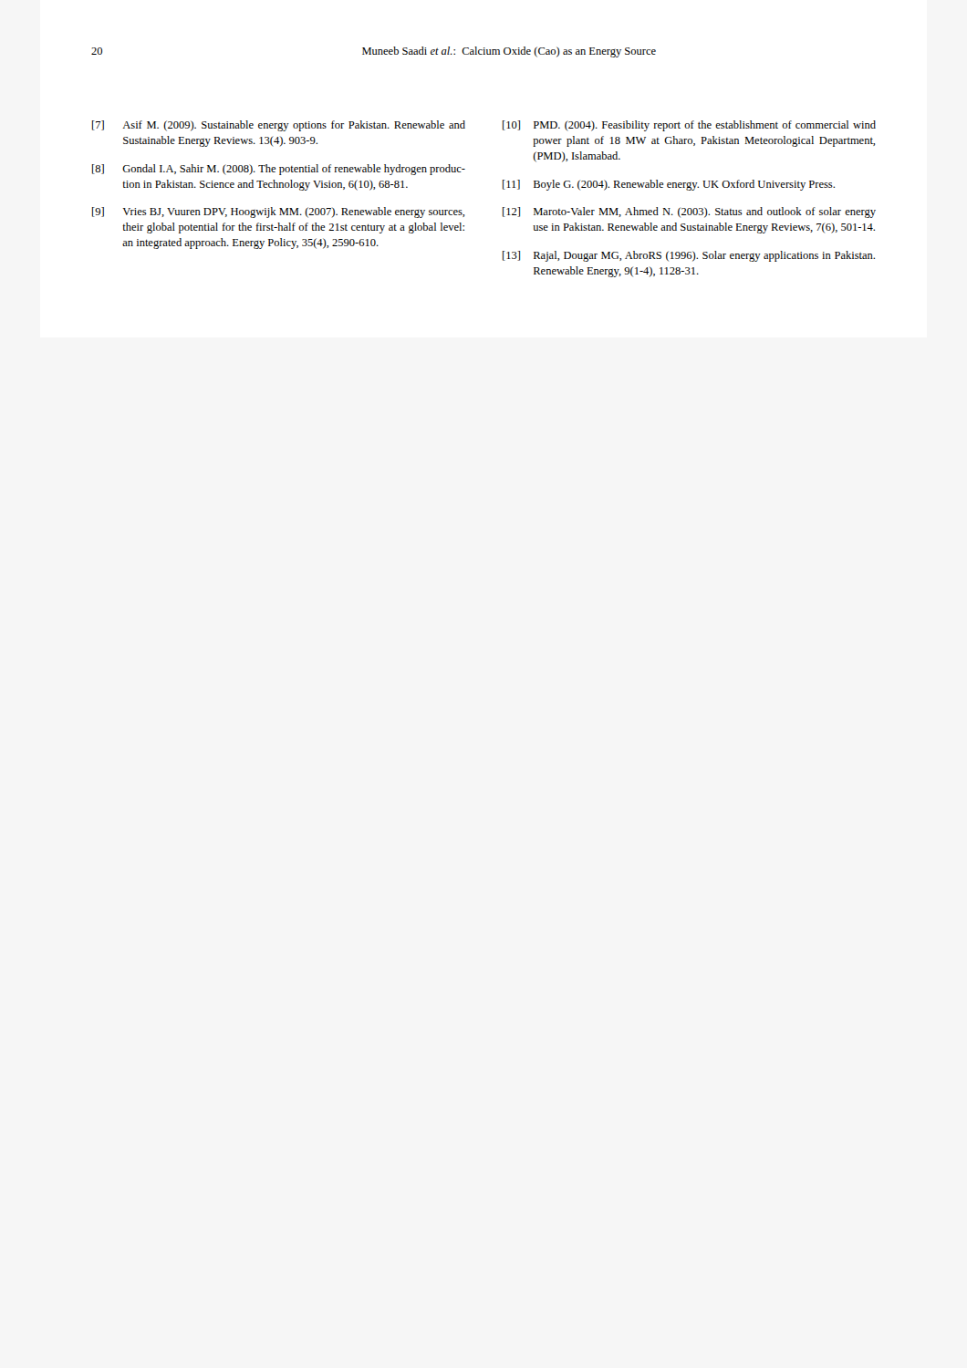20 Muneeb Saadi et al.: Calcium Oxide (Cao) as an Energy Source
[7] Asif M. (2009). Sustainable energy options for Pakistan. Renewable and Sustainable Energy Reviews. 13(4). 903-9.
[8] Gondal I.A, Sahir M. (2008). The potential of renewable hydrogen production in Pakistan. Science and Technology Vision, 6(10), 68-81.
[9] Vries BJ, Vuuren DPV, Hoogwijk MM. (2007). Renewable energy sources, their global potential for the first-half of the 21st century at a global level: an integrated approach. Energy Policy, 35(4), 2590-610.
[10] PMD. (2004). Feasibility report of the establishment of commercial wind power plant of 18 MW at Gharo, Pakistan Meteorological Department, (PMD), Islamabad.
[11] Boyle G. (2004). Renewable energy. UK Oxford University Press.
[12] Maroto-Valer MM, Ahmed N. (2003). Status and outlook of solar energy use in Pakistan. Renewable and Sustainable Energy Reviews, 7(6), 501-14.
[13] Rajal, Dougar MG, AbroRS (1996). Solar energy applications in Pakistan. Renewable Energy, 9(1-4), 1128-31.